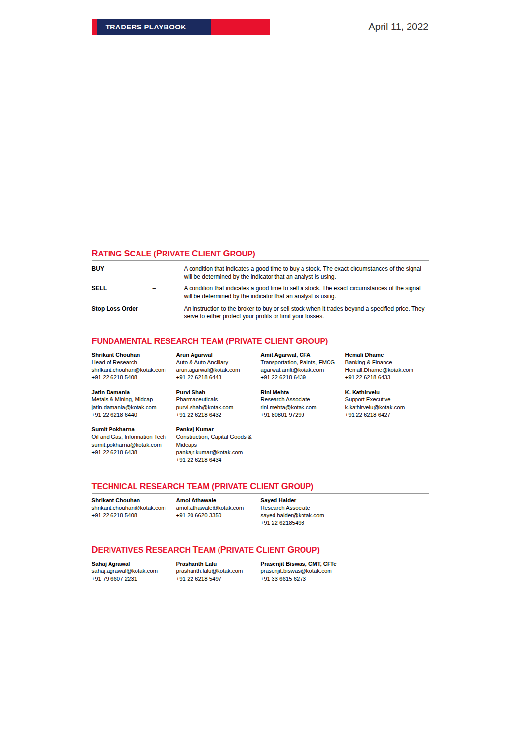TRADERS PLAYBOOK
April 11, 2022
RATING SCALE (PRIVATE CLIENT GROUP)
| BUY | – | A condition that indicates a good time to buy a stock. The exact circumstances of the signal will be determined by the indicator that an analyst is using. |
| SELL | – | A condition that indicates a good time to sell a stock. The exact circumstances of the signal will be determined by the indicator that an analyst is using. |
| Stop Loss Order | – | An instruction to the broker to buy or sell stock when it trades beyond a specified price. They serve to either protect your profits or limit your losses. |
FUNDAMENTAL RESEARCH TEAM (PRIVATE CLIENT GROUP)
| Shrikant Chouhan Head of Research shrikant.chouhan@kotak.com +91 22 6218 5408 | Arun Agarwal Auto & Auto Ancillary arun.agarwal@kotak.com +91 22 6218 6443 | Amit Agarwal, CFA Transportation, Paints, FMCG agarwal.amit@kotak.com +91 22 6218 6439 | Hemali Dhame Banking & Finance Hemali.Dhame@kotak.com +91 22 6218 6433 |
| Jatin Damania Metals & Mining, Midcap jatin.damania@kotak.com +91 22 6218 6440 | Purvi Shah Pharmaceuticals purvi.shah@kotak.com +91 22 6218 6432 | Rini Mehta Research Associate rini.mehta@kotak.com +91 80801 97299 | K. Kathirvelu Support Executive k.kathirvelu@kotak.com +91 22 6218 6427 |
| Sumit Pokharna Oil and Gas, Information Tech sumit.pokharna@kotak.com +91 22 6218 6438 | Pankaj Kumar Construction, Capital Goods & Midcaps pankajr.kumar@kotak.com +91 22 6218 6434 | | |
TECHNICAL RESEARCH TEAM (PRIVATE CLIENT GROUP)
| Shrikant Chouhan shrikant.chouhan@kotak.com +91 22 6218 5408 | Amol Athawale amol.athawale@kotak.com +91 20 6620 3350 | Sayed Haider Research Associate sayed.haider@kotak.com +91 22 62185498 | |
DERIVATIVES RESEARCH TEAM (PRIVATE CLIENT GROUP)
| Sahaj Agrawal sahaj.agrawal@kotak.com +91 79 6607 2231 | Prashanth Lalu prashanth.lalu@kotak.com +91 22 6218 5497 | Prasenjit Biswas, CMT, CFTe prasenjit.biswas@kotak.com +91 33 6615 6273 | |